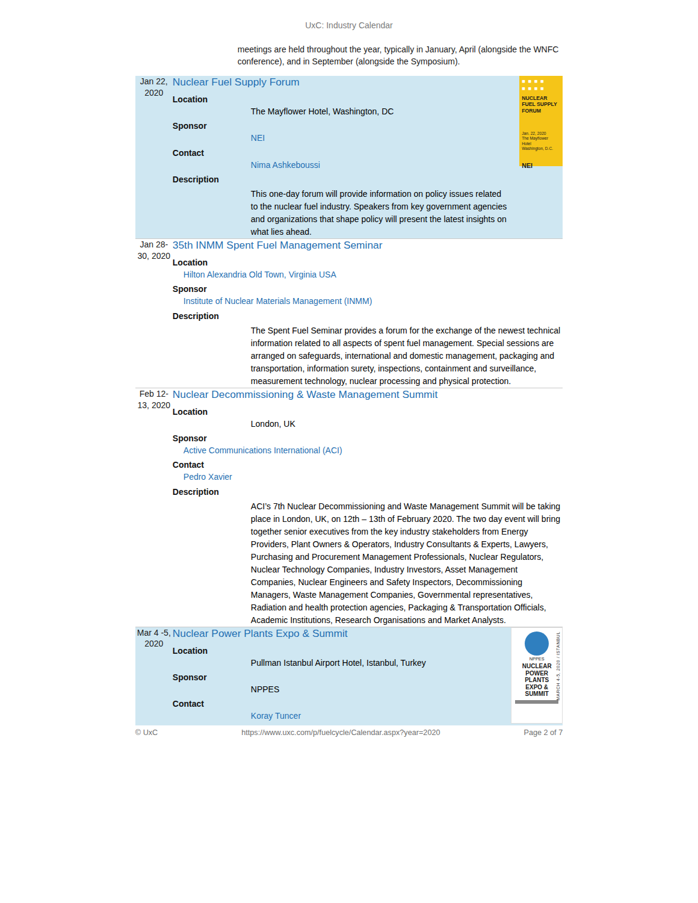UxC: Industry Calendar
meetings are held throughout the year, typically in January, April (alongside the WNFC conference), and in September (alongside the Symposium).
| Jan 22, 2020 | Nuclear Fuel Supply Forum Location The Mayflower Hotel, Washington, DC Sponsor NEI Contact Nima Ashkeboussi Description This one-day forum will provide information on policy issues related to the nuclear fuel industry. Speakers from key government agencies and organizations that shape policy will present the latest insights on what lies ahead. | ■ ■ ■ ■ ■ ■ ■ ■ NUCLEAR FUEL SUPPLY FORUM Jan. 22, 2020 The Mayflower Hotel Washington, D.C. NEI |
| Jan 28-30, 2020 | 35th INMM Spent Fuel Management Seminar Location Hilton Alexandria Old Town, Virginia USA Sponsor Institute of Nuclear Materials Management (INMM) Description The Spent Fuel Seminar provides a forum for the exchange of the newest technical information related to all aspects of spent fuel management. Special sessions are arranged on safeguards, international and domestic management, packaging and transportation, information surety, inspections, containment and surveillance, measurement technology, nuclear processing and physical protection. |
| Feb 12-13, 2020 | Nuclear Decommissioning & Waste Management Summit Location London, UK Sponsor Active Communications International (ACI) Contact Pedro Xavier Description ACI’s 7th Nuclear Decommissioning and Waste Management Summit will be taking place in London, UK, on 12th – 13th of February 2020. The two day event will bring together senior executives from the key industry stakeholders from Energy Providers, Plant Owners & Operators, Industry Consultants & Experts, Lawyers, Purchasing and Procurement Management Professionals, Nuclear Regulators, Nuclear Technology Companies, Industry Investors, Asset Management Companies, Nuclear Engineers and Safety Inspectors, Decommissioning Managers, Waste Management Companies, Governmental representatives, Radiation and health protection agencies, Packaging & Transportation Officials, Academic Institutions, Research Organisations and Market Analysts. |
| Mar 4 -5, 2020 | Nuclear Power Plants Expo & Summit Location Pullman Istanbul Airport Hotel, Istanbul, Turkey Sponsor NPPES Contact Koray Tuncer | NPPES NUCLEAR POWER PLANTS EXPO & SUMMIT MARCH 4-5, 2020 / ISTANBUL |
© UxC
https://www.uxc.com/p/fuelcycle/Calendar.aspx?year=2020
Page 2 of 7